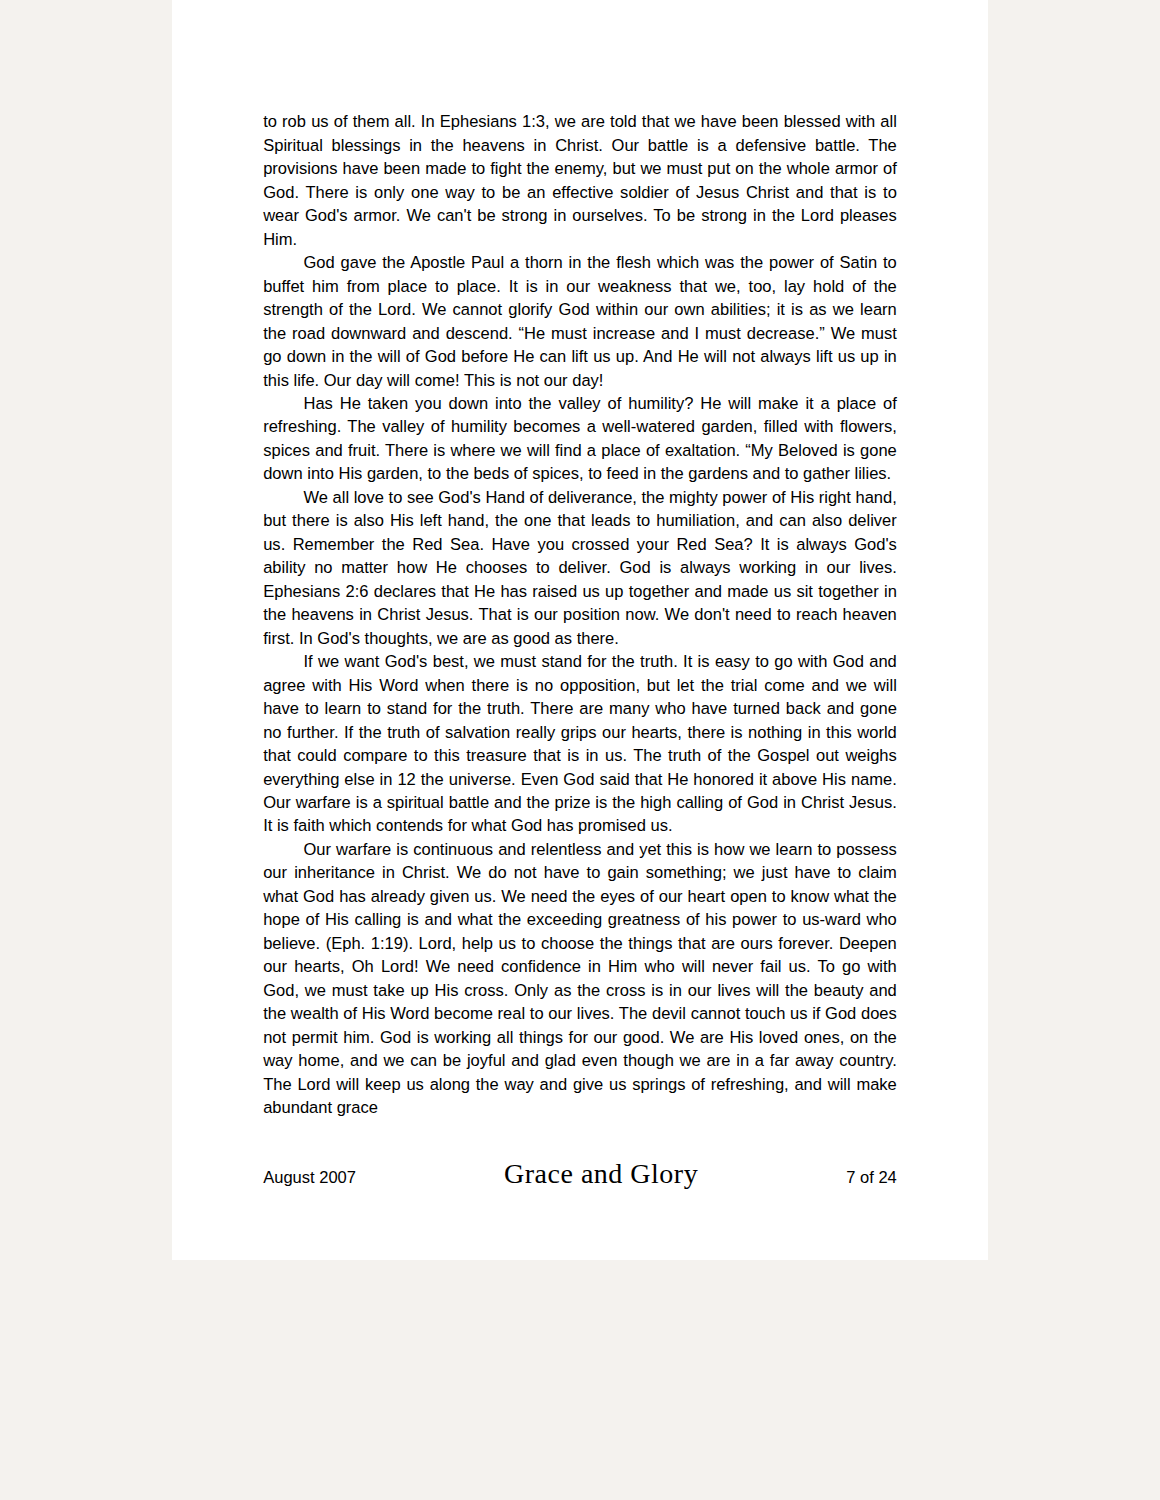to rob us of them all. In Ephesians 1:3, we are told that we have been blessed with all Spiritual blessings in the heavens in Christ. Our battle is a defensive battle. The provisions have been made to fight the enemy, but we must put on the whole armor of God. There is only one way to be an effective soldier of Jesus Christ and that is to wear God's armor. We can't be strong in ourselves. To be strong in the Lord pleases Him.
God gave the Apostle Paul a thorn in the flesh which was the power of Satin to buffet him from place to place. It is in our weakness that we, too, lay hold of the strength of the Lord. We cannot glorify God within our own abilities; it is as we learn the road downward and descend. “He must increase and I must decrease.” We must go down in the will of God before He can lift us up. And He will not always lift us up in this life. Our day will come! This is not our day!
Has He taken you down into the valley of humility? He will make it a place of refreshing. The valley of humility becomes a well-watered garden, filled with flowers, spices and fruit. There is where we will find a place of exaltation. “My Beloved is gone down into His garden, to the beds of spices, to feed in the gardens and to gather lilies.
We all love to see God's Hand of deliverance, the mighty power of His right hand, but there is also His left hand, the one that leads to humiliation, and can also deliver us. Remember the Red Sea. Have you crossed your Red Sea? It is always God's ability no matter how He chooses to deliver. God is always working in our lives. Ephesians 2:6 declares that He has raised us up together and made us sit together in the heavens in Christ Jesus. That is our position now. We don't need to reach heaven first. In God's thoughts, we are as good as there.
If we want God's best, we must stand for the truth. It is easy to go with God and agree with His Word when there is no opposition, but let the trial come and we will have to learn to stand for the truth. There are many who have turned back and gone no further. If the truth of salvation really grips our hearts, there is nothing in this world that could compare to this treasure that is in us. The truth of the Gospel out weighs everything else in 12 the universe. Even God said that He honored it above His name. Our warfare is a spiritual battle and the prize is the high calling of God in Christ Jesus. It is faith which contends for what God has promised us.
Our warfare is continuous and relentless and yet this is how we learn to possess our inheritance in Christ. We do not have to gain something; we just have to claim what God has already given us. We need the eyes of our heart open to know what the hope of His calling is and what the exceeding greatness of his power to us-ward who believe. (Eph. 1:19). Lord, help us to choose the things that are ours forever. Deepen our hearts, Oh Lord! We need confidence in Him who will never fail us. To go with God, we must take up His cross. Only as the cross is in our lives will the beauty and the wealth of His Word become real to our lives. The devil cannot touch us if God does not permit him. God is working all things for our good. We are His loved ones, on the way home, and we can be joyful and glad even though we are in a far away country. The Lord will keep us along the way and give us springs of refreshing, and will make abundant grace
August 2007
Grace and Glory
7 of 24